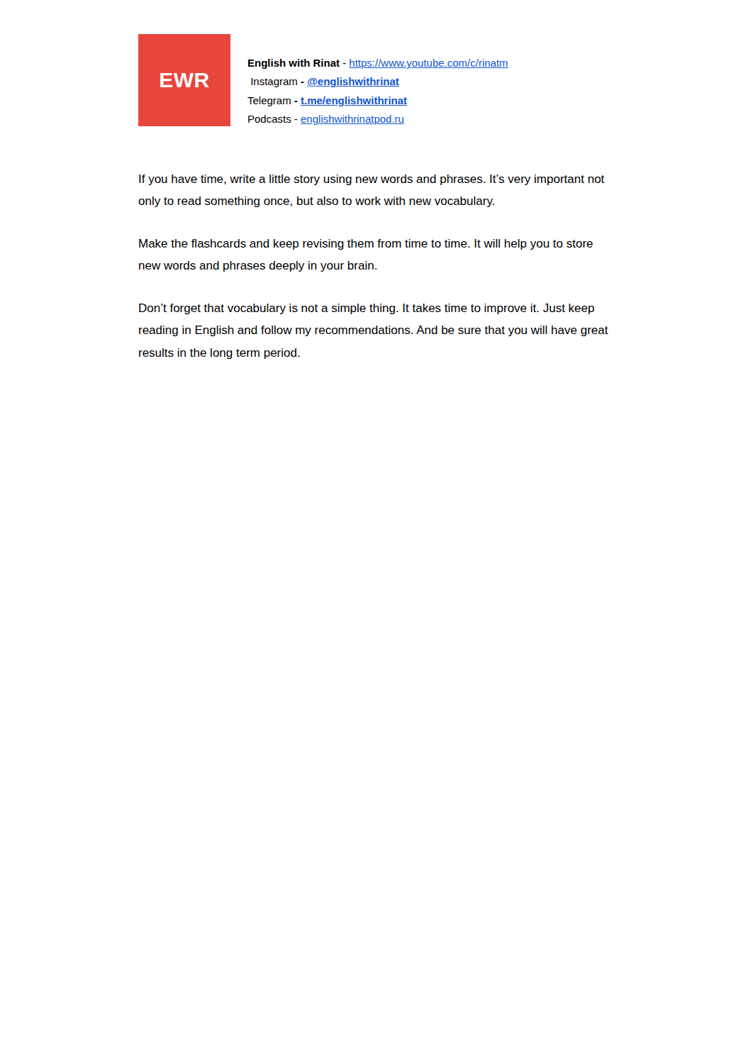EWR
English with Rinat - https://www.youtube.com/c/rinatm
Instagram - @englishwithrinat
Telegram - t.me/englishwithrinat
Podcasts - englishwithrinatpod.ru
If you have time, write a little story using new words and phrases. It’s very important not only to read something once, but also to work with new vocabulary.
Make the flashcards and keep revising them from time to time. It will help you to store new words and phrases deeply in your brain.
Don’t forget that vocabulary is not a simple thing. It takes time to improve it. Just keep reading in English and follow my recommendations. And be sure that you will have great results in the long term period.